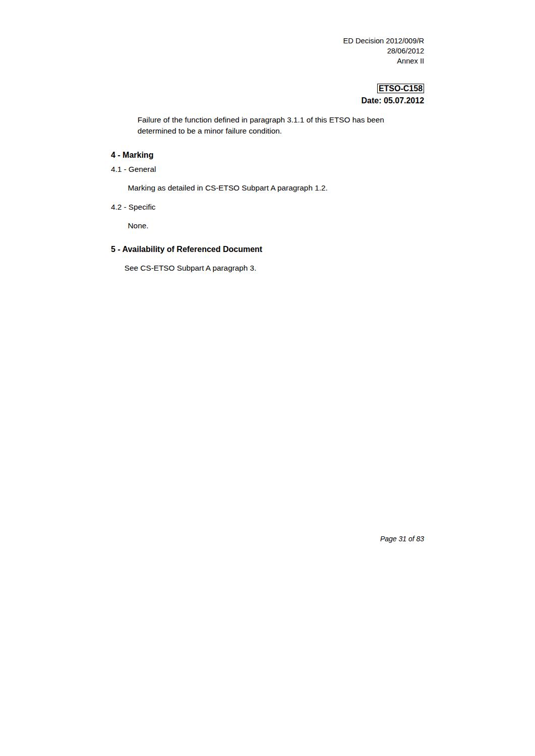ED Decision 2012/009/R
28/06/2012
Annex II
ETSO-C158
Date: 05.07.2012
Failure of the function defined in paragraph 3.1.1 of this ETSO has been determined to be a minor failure condition.
4 - Marking
4.1 - General
Marking as detailed in CS-ETSO Subpart A paragraph 1.2.
4.2 - Specific
None.
5 - Availability of Referenced Document
See CS-ETSO Subpart A paragraph 3.
Page 31 of 83